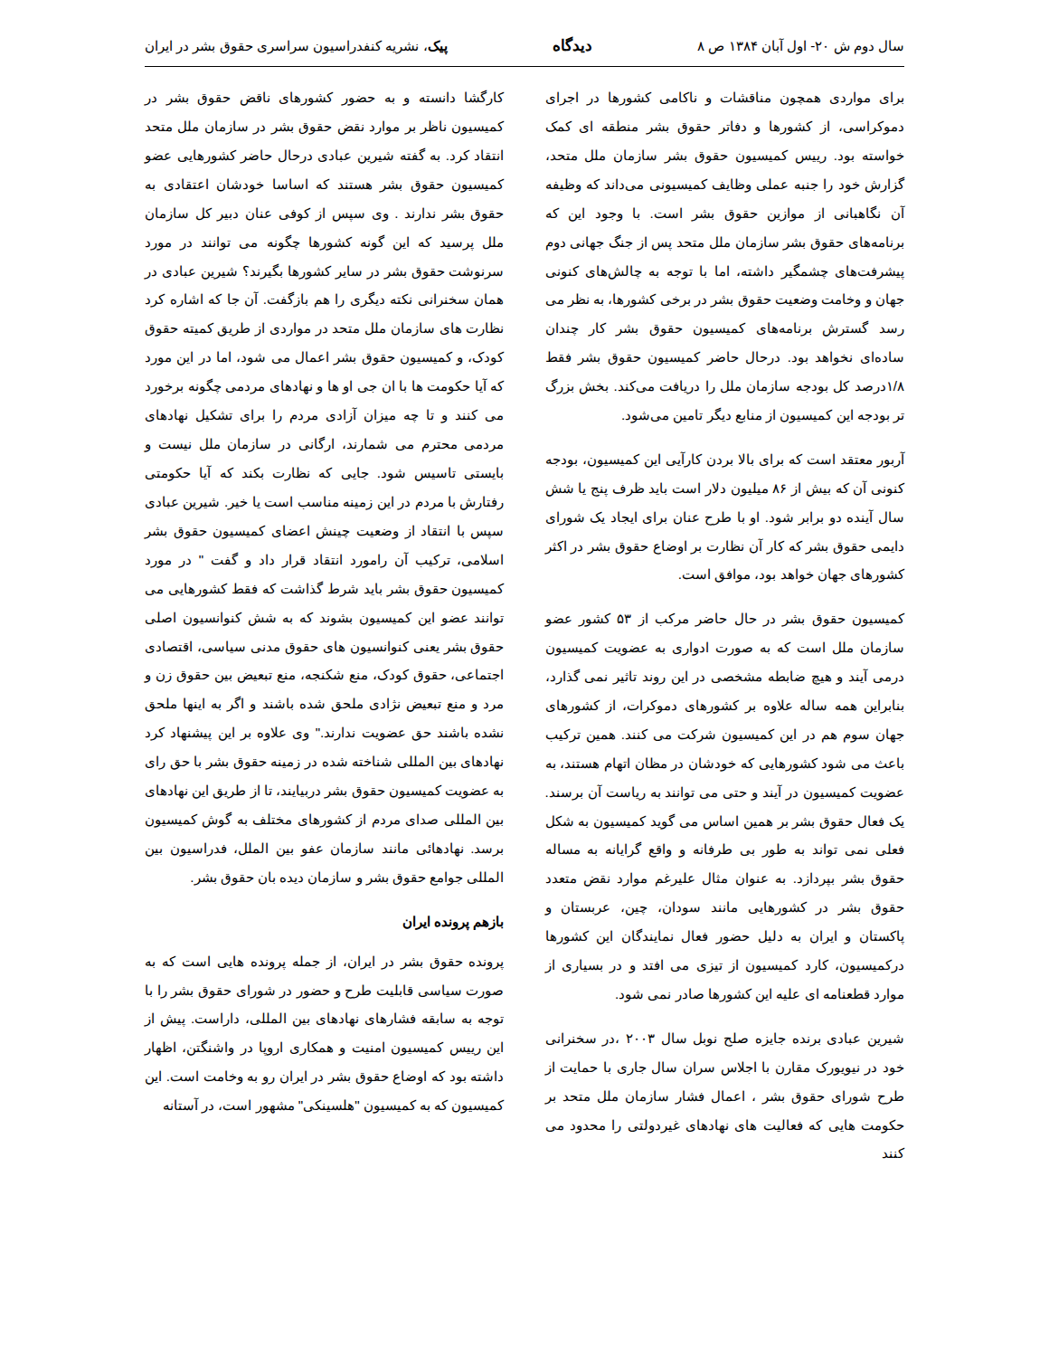سال دوم ش ۲۰- اول آبان ۱۳۸۴ ص ۸
دیدگاه
پیک، نشریه کنفدراسیون سراسری حقوق بشر در ایران
برای مواردی همچون مناقشات و ناکامی کشورها در اجرای دموکراسی، از کشورها و دفاتر حقوق بشر منطقه ای کمک خواسته بود. رییس کمیسیون حقوق بشر سازمان ملل متحد، گزارش خود را جنبه عملی وظایف کمیسیونی می‌داند که وظیفه آن نگاهبانی از موازین حقوق بشر است. با وجود این که برنامه‌های حقوق بشر سازمان ملل متحد پس از جنگ جهانی دوم پیشرفت‌های چشمگیر داشته، اما با توجه به چالش‌های کنونی جهان و وخامت وضعیت حقوق بشر در برخی کشورها، به نظر می رسد گسترش برنامه‌های کمیسیون حقوق بشر کار چندان ساده‌ای نخواهد بود. درحال حاضر کمیسیون حقوق بشر فقط ۱/۸درصد کل بودجه سازمان ملل را دریافت می‌کند. بخش بزرگ تر بودجه این کمیسیون از منابع دیگر تامین می‌شود.
آربور معتقد است که برای بالا بردن کارآیی این کمیسیون، بودجه کنونی آن که بیش از ۸۶ میلیون دلار است باید ظرف پنج یا شش سال آینده دو برابر شود. او با طرح عنان برای ایجاد یک شورای دایمی حقوق بشر که کار آن نظارت بر اوضاع حقوق بشر در اکثر کشورهای جهان خواهد بود، موافق است.
کمیسیون حقوق بشر در حال حاضر مرکب از ۵۳ کشور عضو سازمان ملل است که به صورت ادواری به عضویت کمیسیون درمی آیند و هیچ ضابطه مشخصی در این روند تاثیر نمی گذارد، بنابراین همه ساله علاوه بر کشورهای دموکرات، از کشورهای جهان سوم هم در این کمیسیون شرکت می کنند. همین ترکیب باعث می شود کشورهایی که خودشان در مظان اتهام هستند، به عضویت کمیسیون در آیند و حتی می توانند به ریاست آن برسند. یک فعال حقوق بشر بر همین اساس می گوید کمیسیون به شکل فعلی نمی تواند به طور بی طرفانه و واقع گرایانه به مساله حقوق بشر بپردازد. به عنوان مثال علیرغم موارد نقض متعدد حقوق بشر در کشورهایی مانند سودان، چین، عربستان و پاکستان و ایران به دلیل حضور فعال نمایندگان این کشورها درکمیسیون، کارد کمیسیون از تیزی می افتد و در بسیاری از موارد قطعنامه ای علیه این کشورها صادر نمی شود.
شیرین عبادی برنده جایزه صلح نوبل سال ۲۰۰۳ ،در سخنرانی خود در نیویورک مقارن با اجلاس سران سال جاری با حمایت از طرح شورای حقوق بشر ، اعمال فشار سازمان ملل متحد بر حکومت هایی که فعالیت های نهادهای غیردولتی را محدود می کنند
کارگشا دانسته و به حضور کشورهای ناقض حقوق بشر در کمیسیون ناظر بر موارد نقض حقوق بشر در سازمان ملل متحد انتقاد کرد. به گفته شیرین عبادی درحال حاضر کشورهایی عضو کمیسیون حقوق بشر هستند که اساسا خودشان اعتقادی به حقوق بشر ندارند . وی سپس از کوفی عنان دبیر کل سازمان ملل پرسید که این گونه کشورها چگونه می توانند در مورد سرنوشت حقوق بشر در سایر کشورها بگیرند؟ شیرین عبادی در همان سخنرانی نکته دیگری را هم بازگفت. آن جا که اشاره کرد نظارت های سازمان ملل متحد در مواردی از طریق کمیته حقوق کودک، و کمیسیون حقوق بشر اعمال می شود، اما در این مورد که آیا حکومت ها با ان جی او ها و نهادهای مردمی چگونه برخورد می کنند و تا چه میزان آزادی مردم را برای تشکیل نهادهای مردمی محترم می شمارند، ارگانی در سازمان ملل نیست و بایستی تاسیس شود. جایی که نظارت بکند که آیا حکومتی رفتارش با مردم در این زمینه مناسب است یا خیر. شیرین عبادی سپس با انتقاد از وضعیت چینش اعضای کمیسیون حقوق بشر اسلامی، ترکیب آن رامورد انتقاد قرار داد و گفت " در مورد کمیسیون حقوق بشر باید شرط گذاشت که فقط کشورهایی می توانند عضو این کمیسیون بشوند که به شش کنوانسیون اصلی حقوق بشر یعنی کنوانسیون های حقوق مدنی سیاسی، اقتصادی اجتماعی، حقوق کودک، منع شکنجه، منع تبعیض بین حقوق زن و مرد و منع تبعیض نژادی ملحق شده باشند و اگر به اینها ملحق نشده باشند حق عضویت ندارند." وی علاوه بر این پیشنهاد کرد نهادهای بین المللی شناخته شده در زمینه حقوق بشر با حق رای به عضویت کمیسیون حقوق بشر دربیایند، تا از طریق این نهادهای بین المللی صدای مردم از کشورهای مختلف به گوش کمیسیون برسد. نهادهائی مانند سازمان عفو بین الملل، فدراسیون بین المللی جوامع حقوق بشر و سازمان دیده بان حقوق بشر.
بازهم پرونده ایران
پرونده حقوق بشر در ایران، از جمله پرونده هایی است که به صورت سیاسی قابلیت طرح و حضور در شورای حقوق بشر را با توجه به سابقه فشارهای نهادهای بین المللی، داراست. پیش از این رییس کمیسیون امنیت و همکاری اروپا در واشنگتن، اظهار داشته بود که اوضاع حقوق بشر در ایران رو به وخامت است. این کمیسیون که به کمیسیون "هلسینکی" مشهور است، در آستانه